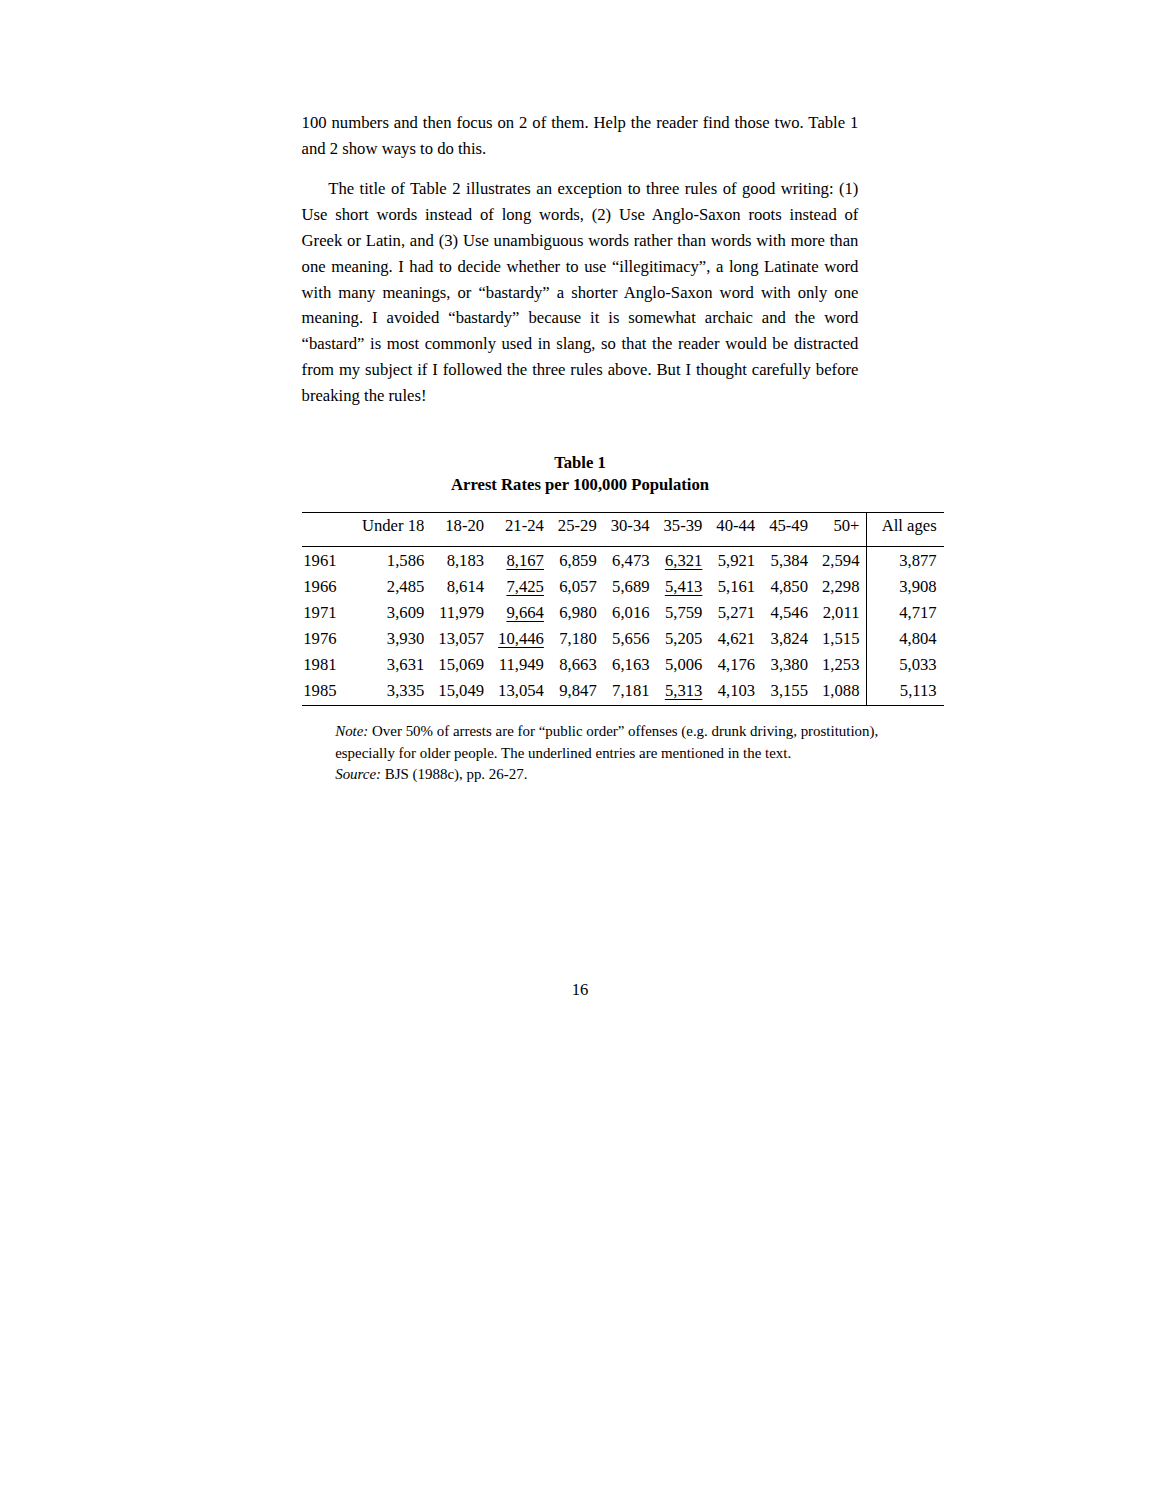100 numbers and then focus on 2 of them. Help the reader find those two. Table 1 and 2 show ways to do this.
The title of Table 2 illustrates an exception to three rules of good writing: (1) Use short words instead of long words, (2) Use Anglo-Saxon roots instead of Greek or Latin, and (3) Use unambiguous words rather than words with more than one meaning. I had to decide whether to use “illegitimacy”, a long Latinate word with many meanings, or “bastardy” a shorter Anglo-Saxon word with only one meaning. I avoided “bastardy” because it is somewhat archaic and the word “bastard” is most commonly used in slang, so that the reader would be distracted from my subject if I followed the three rules above. But I thought carefully before breaking the rules!
Table 1
Arrest Rates per 100,000 Population
| | Under 18 | 18-20 | 21-24 | 25-29 | 30-34 | 35-39 | 40-44 | 45-49 | 50+ | All ages |
| --- | --- | --- | --- | --- | --- | --- | --- | --- | --- | --- |
| 1961 | 1,586 | 8,183 | 8,167 | 6,859 | 6,473 | 6,321 | 5,921 | 5,384 | 2,594 | 3,877 |
| 1966 | 2,485 | 8,614 | 7,425 | 6,057 | 5,689 | 5,413 | 5,161 | 4,850 | 2,298 | 3,908 |
| 1971 | 3,609 | 11,979 | 9,664 | 6,980 | 6,016 | 5,759 | 5,271 | 4,546 | 2,011 | 4,717 |
| 1976 | 3,930 | 13,057 | 10,446 | 7,180 | 5,656 | 5,205 | 4,621 | 3,824 | 1,515 | 4,804 |
| 1981 | 3,631 | 15,069 | 11,949 | 8,663 | 6,163 | 5,006 | 4,176 | 3,380 | 1,253 | 5,033 |
| 1985 | 3,335 | 15,049 | 13,054 | 9,847 | 7,181 | 5,313 | 4,103 | 3,155 | 1,088 | 5,113 |
Note: Over 50% of arrests are for “public order” offenses (e.g. drunk driving, prostitution), especially for older people. The underlined entries are mentioned in the text.
Source: BJS (1988c), pp. 26-27.
16